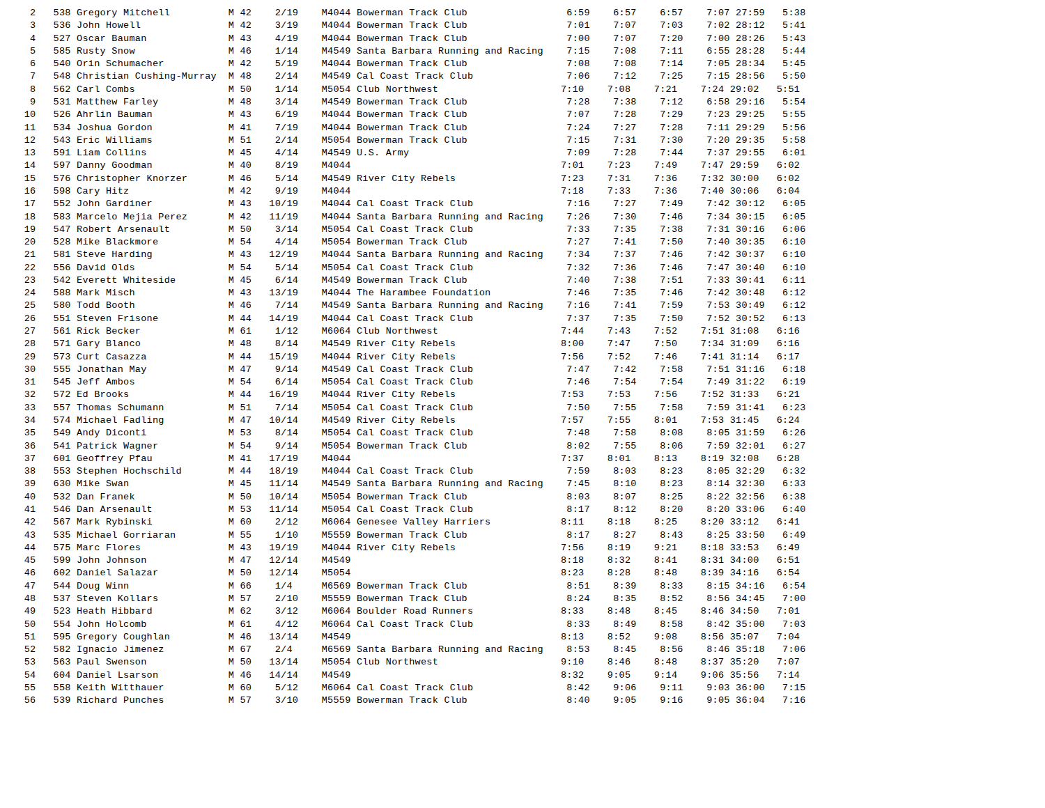2   538 Gregory Mitchell          M 42    2/19    M4044 Bowerman Track Club                 6:59    6:57    6:57    7:07 27:59   5:38
   3   536 John Howell               M 42    3/19    M4044 Bowerman Track Club                 7:01    7:07    7:03    7:02 28:12   5:41
   4   527 Oscar Bauman              M 43    4/19    M4044 Bowerman Track Club                 7:00    7:07    7:20    7:00 28:26   5:43
   5   585 Rusty Snow                M 46    1/14    M4549 Santa Barbara Running and Racing    7:15    7:08    7:11    6:55 28:28   5:44
   6   540 Orin Schumacher           M 42    5/19    M4044 Bowerman Track Club                 7:08    7:08    7:14    7:05 28:34   5:45
   7   548 Christian Cushing-Murray  M 48    2/14    M4549 Cal Coast Track Club                7:06    7:12    7:25    7:15 28:56   5:50
   8   562 Carl Combs                M 50    1/14    M5054 Club Northwest                     7:10    7:08    7:21    7:24 29:02   5:51
   9   531 Matthew Farley            M 48    3/14    M4549 Bowerman Track Club                 7:28    7:38    7:12    6:58 29:16   5:54
  10   526 Ahrlin Bauman             M 43    6/19    M4044 Bowerman Track Club                 7:07    7:28    7:29    7:23 29:25   5:55
  11   534 Joshua Gordon             M 41    7/19    M4044 Bowerman Track Club                 7:24    7:27    7:28    7:11 29:29   5:56
  12   543 Eric Williams             M 51    2/14    M5054 Bowerman Track Club                 7:15    7:31    7:30    7:20 29:35   5:58
  13   591 Liam Collins              M 45    4/14    M4549 U.S. Army                           7:09    7:28    7:44    7:37 29:55   6:01
  14   597 Danny Goodman             M 40    8/19    M4044                                    7:01    7:23    7:49    7:47 29:59   6:02
  15   576 Christopher Knorzer       M 46    5/14    M4549 River City Rebels                  7:23    7:31    7:36    7:32 30:00   6:02
  16   598 Cary Hitz                 M 42    9/19    M4044                                    7:18    7:33    7:36    7:40 30:06   6:04
  17   552 John Gardiner             M 43   10/19    M4044 Cal Coast Track Club                7:16    7:27    7:49    7:42 30:12   6:05
  18   583 Marcelo Mejia Perez       M 42   11/19    M4044 Santa Barbara Running and Racing    7:26    7:30    7:46    7:34 30:15   6:05
  19   547 Robert Arsenault          M 50    3/14    M5054 Cal Coast Track Club                7:33    7:35    7:38    7:31 30:16   6:06
  20   528 Mike Blackmore            M 54    4/14    M5054 Bowerman Track Club                 7:27    7:41    7:50    7:40 30:35   6:10
  21   581 Steve Harding             M 43   12/19    M4044 Santa Barbara Running and Racing    7:34    7:37    7:46    7:42 30:37   6:10
  22   556 David Olds                M 54    5/14    M5054 Cal Coast Track Club                7:32    7:36    7:46    7:47 30:40   6:10
  23   542 Everett Whiteside         M 45    6/14    M4549 Bowerman Track Club                 7:40    7:38    7:51    7:33 30:41   6:11
  24   588 Mark Misch                M 43   13/19    M4044 The Harambee Foundation             7:46    7:35    7:46    7:42 30:48   6:12
  25   580 Todd Booth                M 46    7/14    M4549 Santa Barbara Running and Racing    7:16    7:41    7:59    7:53 30:49   6:12
  26   551 Steven Frisone            M 44   14/19    M4044 Cal Coast Track Club                7:37    7:35    7:50    7:52 30:52   6:13
  27   561 Rick Becker               M 61    1/12    M6064 Club Northwest                     7:44    7:43    7:52    7:51 31:08   6:16
  28   571 Gary Blanco               M 48    8/14    M4549 River City Rebels                  8:00    7:47    7:50    7:34 31:09   6:16
  29   573 Curt Casazza              M 44   15/19    M4044 River City Rebels                  7:56    7:52    7:46    7:41 31:14   6:17
  30   555 Jonathan May              M 47    9/14    M4549 Cal Coast Track Club                7:47    7:42    7:58    7:51 31:16   6:18
  31   545 Jeff Ambos                M 54    6/14    M5054 Cal Coast Track Club                7:46    7:54    7:54    7:49 31:22   6:19
  32   572 Ed Brooks                 M 44   16/19    M4044 River City Rebels                  7:53    7:53    7:56    7:52 31:33   6:21
  33   557 Thomas Schumann           M 51    7/14    M5054 Cal Coast Track Club                7:50    7:55    7:58    7:59 31:41   6:23
  34   574 Michael Fadling           M 47   10/14    M4549 River City Rebels                  7:57    7:55    8:01    7:53 31:45   6:24
  35   549 Andy Diconti              M 53    8/14    M5054 Cal Coast Track Club                7:48    7:58    8:08    8:05 31:59   6:26
  36   541 Patrick Wagner            M 54    9/14    M5054 Bowerman Track Club                 8:02    7:55    8:06    7:59 32:01   6:27
  37   601 Geoffrey Pfau             M 41   17/19    M4044                                    7:37    8:01    8:13    8:19 32:08   6:28
  38   553 Stephen Hochschild        M 44   18/19    M4044 Cal Coast Track Club                7:59    8:03    8:23    8:05 32:29   6:32
  39   630 Mike Swan                 M 45   11/14    M4549 Santa Barbara Running and Racing    7:45    8:10    8:23    8:14 32:30   6:33
  40   532 Dan Franek                M 50   10/14    M5054 Bowerman Track Club                 8:03    8:07    8:25    8:22 32:56   6:38
  41   546 Dan Arsenault             M 53   11/14    M5054 Cal Coast Track Club                8:17    8:12    8:20    8:20 33:06   6:40
  42   567 Mark Rybinski             M 60    2/12    M6064 Genesee Valley Harriers            8:11    8:18    8:25    8:20 33:12   6:41
  43   535 Michael Gorriaran         M 55    1/10    M5559 Bowerman Track Club                 8:17    8:27    8:43    8:25 33:50   6:49
  44   575 Marc Flores               M 43   19/19    M4044 River City Rebels                  7:56    8:19    9:21    8:18 33:53   6:49
  45   599 John Johnson              M 47   12/14    M4549                                    8:18    8:32    8:41    8:31 34:00   6:51
  46   602 Daniel Salazar            M 50   12/14    M5054                                    8:23    8:28    8:48    8:39 34:16   6:54
  47   544 Doug Winn                 M 66    1/4     M6569 Bowerman Track Club                 8:51    8:39    8:33    8:15 34:16   6:54
  48   537 Steven Kollars            M 57    2/10    M5559 Bowerman Track Club                 8:24    8:35    8:52    8:56 34:45   7:00
  49   523 Heath Hibbard             M 62    3/12    M6064 Boulder Road Runners               8:33    8:48    8:45    8:46 34:50   7:01
  50   554 John Holcomb              M 61    4/12    M6064 Cal Coast Track Club                8:33    8:49    8:58    8:42 35:00   7:03
  51   595 Gregory Coughlan          M 46   13/14    M4549                                    8:13    8:52    9:08    8:56 35:07   7:04
  52   582 Ignacio Jimenez           M 67    2/4     M6569 Santa Barbara Running and Racing    8:53    8:45    8:56    8:46 35:18   7:06
  53   563 Paul Swenson              M 50   13/14    M5054 Club Northwest                     9:10    8:46    8:48    8:37 35:20   7:07
  54   604 Daniel Lsarson            M 46   14/14    M4549                                    8:32    9:05    9:14    9:06 35:56   7:14
  55   558 Keith Witthauer           M 60    5/12    M6064 Cal Coast Track Club                8:42    9:06    9:11    9:03 36:00   7:15
  56   539 Richard Punches           M 57    3/10    M5559 Bowerman Track Club                 8:40    9:05    9:16    9:05 36:04   7:16